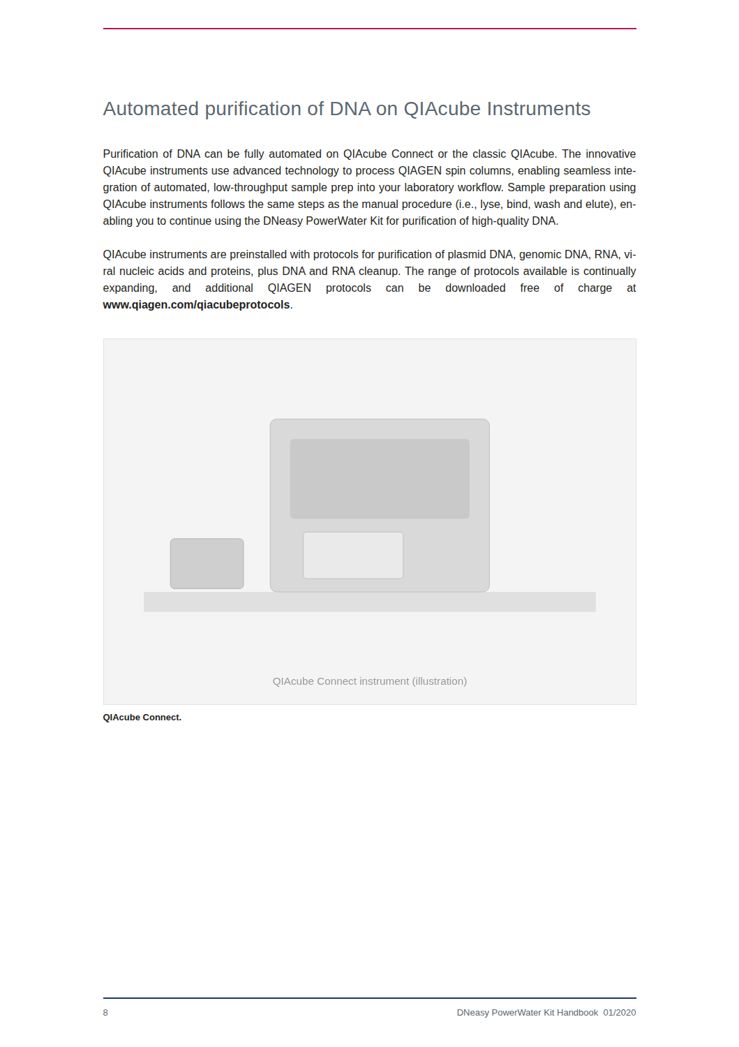Automated purification of DNA on QIAcube Instruments
Purification of DNA can be fully automated on QIAcube Connect or the classic QIAcube. The innovative QIAcube instruments use advanced technology to process QIAGEN spin columns, enabling seamless integration of automated, low-throughput sample prep into your laboratory workflow. Sample preparation using QIAcube instruments follows the same steps as the manual procedure (i.e., lyse, bind, wash and elute), enabling you to continue using the DNeasy PowerWater Kit for purification of high-quality DNA.
QIAcube instruments are preinstalled with protocols for purification of plasmid DNA, genomic DNA, RNA, viral nucleic acids and proteins, plus DNA and RNA cleanup. The range of protocols available is continually expanding, and additional QIAGEN protocols can be downloaded free of charge at www.qiagen.com/qiacubeprotocols.
QIAcube Connect.
8 DNeasy PowerWater Kit Handbook 01/2020